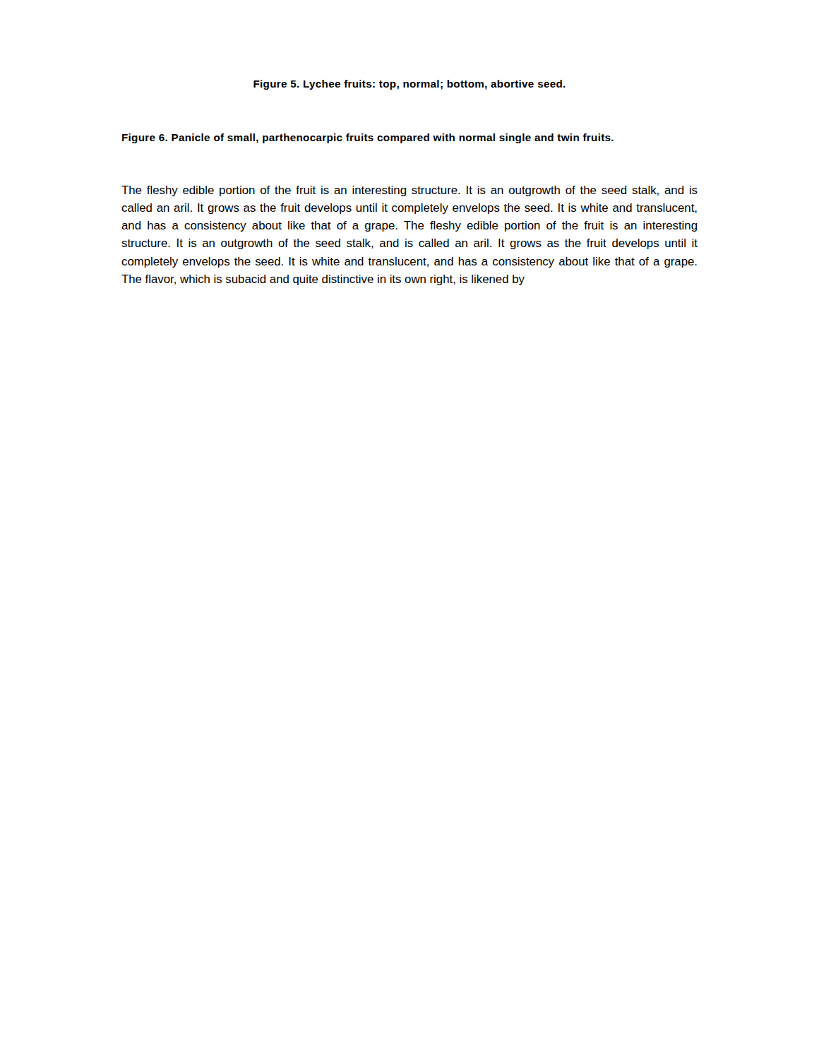Figure 5. Lychee fruits: top, normal; bottom, abortive seed.
Figure 6. Panicle of small, parthenocarpic fruits compared with normal single and twin fruits.
The fleshy edible portion of the fruit is an interesting structure. It is an outgrowth of the seed stalk, and is called an aril. It grows as the fruit develops until it completely envelops the seed. It is white and translucent, and has a consistency about like that of a grape. The fleshy edible portion of the fruit is an interesting structure. It is an outgrowth of the seed stalk, and is called an aril. It grows as the fruit develops until it completely envelops the seed. It is white and translucent, and has a consistency about like that of a grape. The flavor, which is subacid and quite distinctive in its own right, is likened by